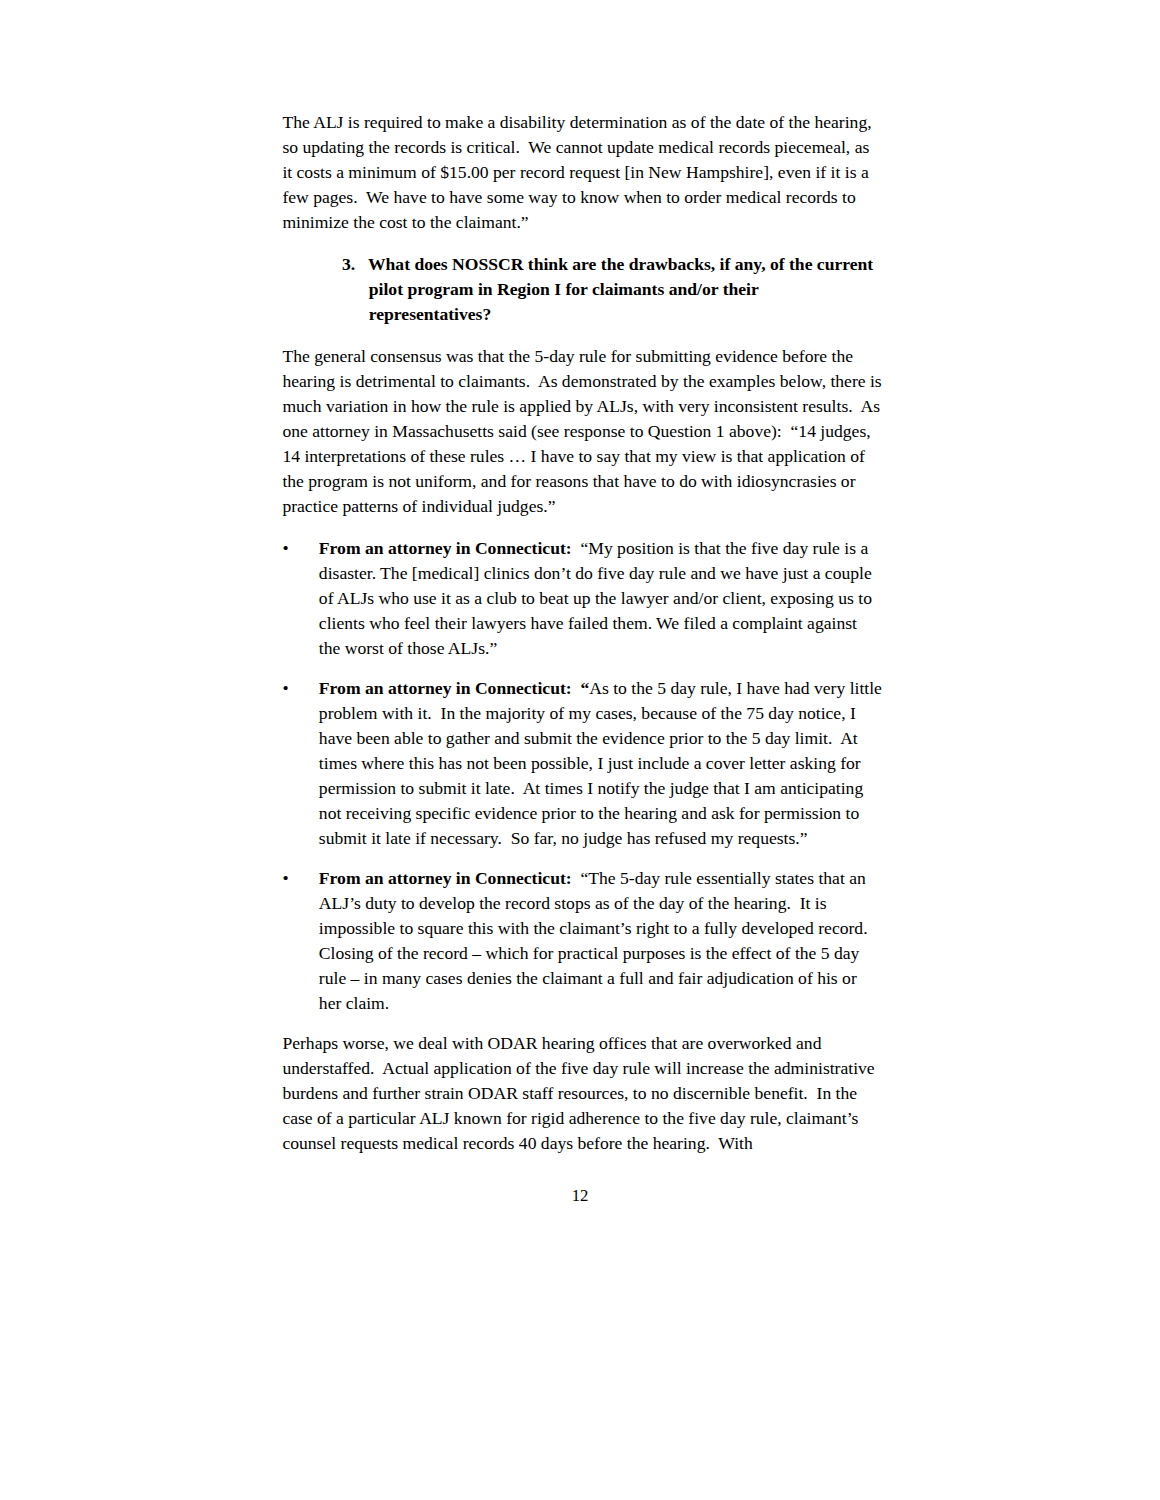The ALJ is required to make a disability determination as of the date of the hearing, so updating the records is critical. We cannot update medical records piecemeal, as it costs a minimum of $15.00 per record request [in New Hampshire], even if it is a few pages. We have to have some way to know when to order medical records to minimize the cost to the claimant.”
3. What does NOSSCR think are the drawbacks, if any, of the current pilot program in Region I for claimants and/or their representatives?
The general consensus was that the 5-day rule for submitting evidence before the hearing is detrimental to claimants. As demonstrated by the examples below, there is much variation in how the rule is applied by ALJs, with very inconsistent results. As one attorney in Massachusetts said (see response to Question 1 above): “14 judges, 14 interpretations of these rules … I have to say that my view is that application of the program is not uniform, and for reasons that have to do with idiosyncrasies or practice patterns of individual judges.”
•
From an attorney in Connecticut: “My position is that the five day rule is a disaster. The [medical] clinics don’t do five day rule and we have just a couple of ALJs who use it as a club to beat up the lawyer and/or client, exposing us to clients who feel their lawyers have failed them. We filed a complaint against the worst of those ALJs.”
•
From an attorney in Connecticut: “As to the 5 day rule, I have had very little problem with it. In the majority of my cases, because of the 75 day notice, I have been able to gather and submit the evidence prior to the 5 day limit. At times where this has not been possible, I just include a cover letter asking for permission to submit it late. At times I notify the judge that I am anticipating not receiving specific evidence prior to the hearing and ask for permission to submit it late if necessary. So far, no judge has refused my requests.”
•
From an attorney in Connecticut: “The 5-day rule essentially states that an ALJ’s duty to develop the record stops as of the day of the hearing. It is impossible to square this with the claimant’s right to a fully developed record. Closing of the record – which for practical purposes is the effect of the 5 day rule – in many cases denies the claimant a full and fair adjudication of his or her claim.
Perhaps worse, we deal with ODAR hearing offices that are overworked and understaffed. Actual application of the five day rule will increase the administrative burdens and further strain ODAR staff resources, to no discernible benefit. In the case of a particular ALJ known for rigid adherence to the five day rule, claimant’s counsel requests medical records 40 days before the hearing. With
12